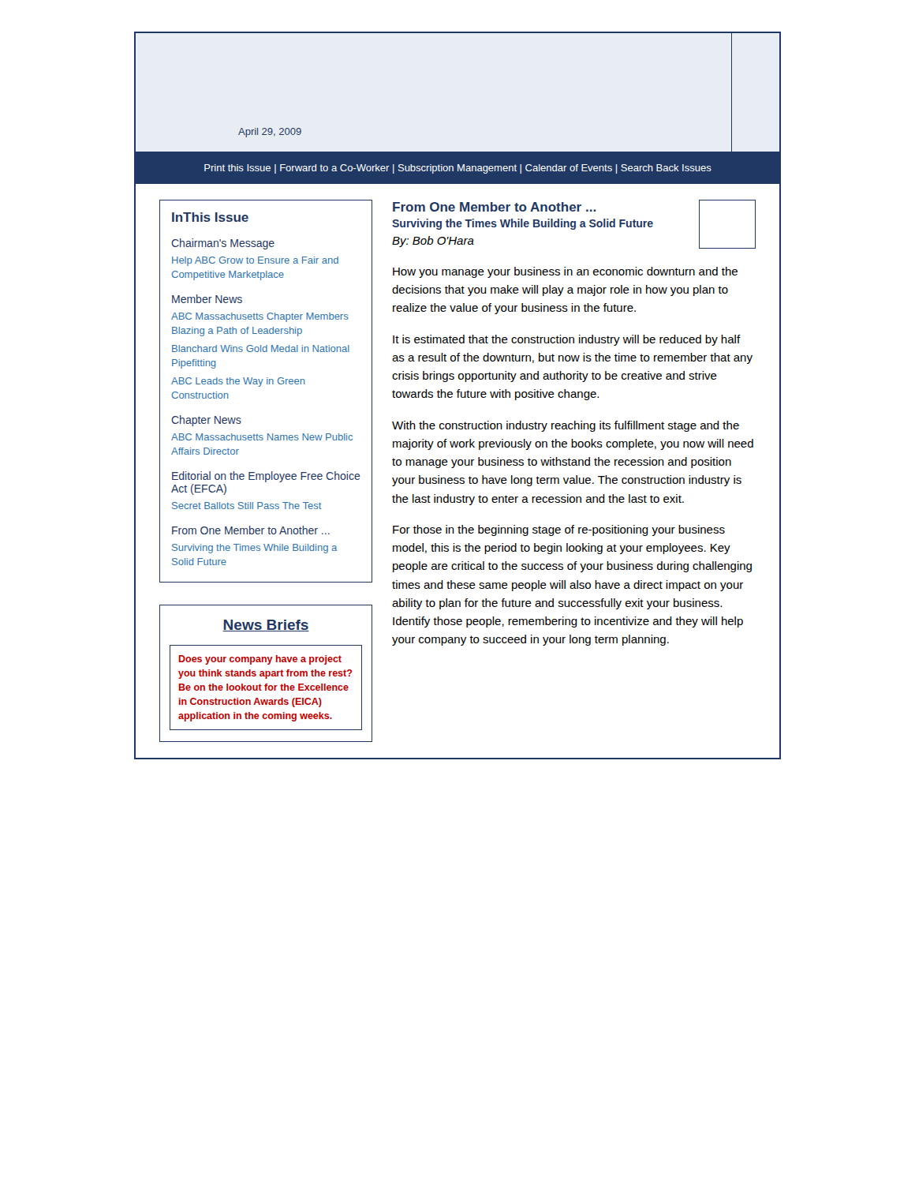April 29, 2009
Print this Issue | Forward to a Co-Worker | Subscription Management | Calendar of Events | Search Back Issues
InThis Issue
Chairman's Message
Help ABC Grow to Ensure a Fair and Competitive Marketplace
Member News
ABC Massachusetts Chapter Members Blazing a Path of Leadership
Blanchard Wins Gold Medal in National Pipefitting
ABC Leads the Way in Green Construction
Chapter News
ABC Massachusetts Names New Public Affairs Director
Editorial on the Employee Free Choice Act (EFCA)
Secret Ballots Still Pass The Test
From One Member to Another ...
Surviving the Times While Building a Solid Future
News Briefs
Does your company have a project you think stands apart from the rest? Be on the lookout for the Excellence in Construction Awards (EICA) application in the coming weeks.
From One Member to Another ...
Surviving the Times While Building a Solid Future
By: Bob O'Hara
How you manage your business in an economic downturn and the decisions that you make will play a major role in how you plan to realize the value of your business in the future.
It is estimated that the construction industry will be reduced by half as a result of the downturn, but now is the time to remember that any crisis brings opportunity and authority to be creative and strive towards the future with positive change.
With the construction industry reaching its fulfillment stage and the majority of work previously on the books complete, you now will need to manage your business to withstand the recession and position your business to have long term value. The construction industry is the last industry to enter a recession and the last to exit.
For those in the beginning stage of re-positioning your business model, this is the period to begin looking at your employees. Key people are critical to the success of your business during challenging times and these same people will also have a direct impact on your ability to plan for the future and successfully exit your business. Identify those people, remembering to incentivize and they will help your company to succeed in your long term planning.